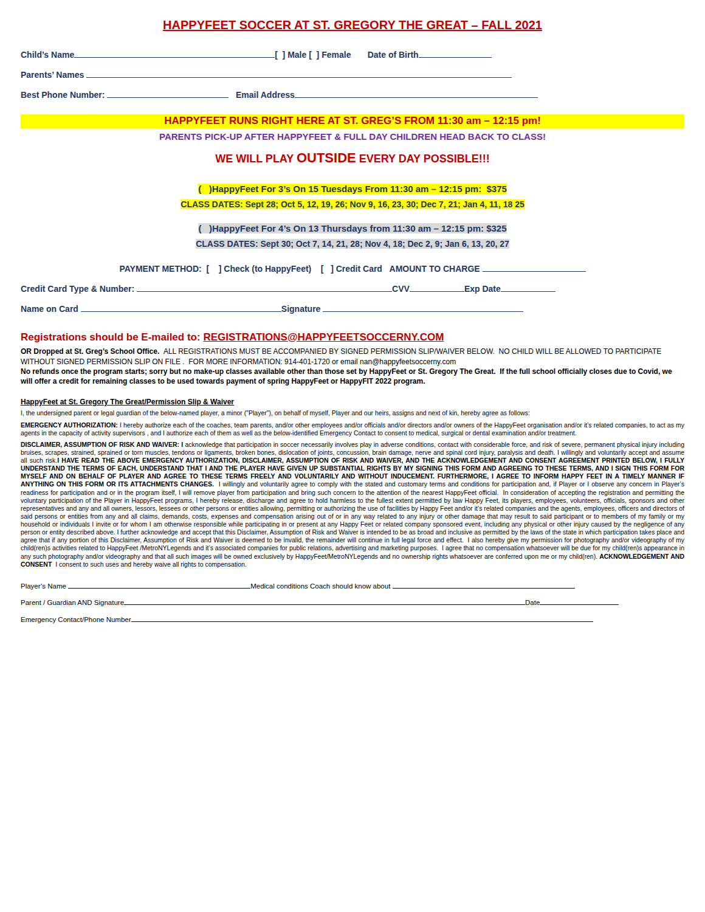HAPPYFEET SOCCER AT ST. GREGORY THE GREAT – FALL 2021
Child’s Name [ ] Male [ ] Female Date of Birth
Parents’ Names
Best Phone Number: Email Address
HAPPYFEET RUNS RIGHT HERE AT ST. GREG’S FROM 11:30 am – 12:15 pm!
PARENTS PICK-UP AFTER HAPPYFEET & FULL DAY CHILDREN HEAD BACK TO CLASS!
WE WILL PLAY OUTSIDE EVERY DAY POSSIBLE!!!
( )HappyFeet For 3’s On 15 Tuesdays From 11:30 am – 12:15 pm: $375
CLASS DATES: Sept 28; Oct 5, 12, 19, 26; Nov 9, 16, 23, 30; Dec 7, 21; Jan 4, 11, 18 25
( )HappyFeet For 4’s On 13 Thursdays from 11:30 am – 12:15 pm: $325
CLASS DATES: Sept 30; Oct 7, 14, 21, 28; Nov 4, 18; Dec 2, 9; Jan 6, 13, 20, 27
PAYMENT METHOD: [ ] Check (to HappyFeet) [ ] Credit Card AMOUNT TO CHARGE
Credit Card Type & Number: CVV Exp Date
Name on Card Signature
Registrations should be E-mailed to: REGISTRATIONS@HAPPYFEETSOCCERNY.COM
OR Dropped at St. Greg’s School Office. ALL REGISTRATIONS MUST BE ACCOMPANIED BY SIGNED PERMISSION SLIP/WAIVER BELOW. NO CHILD WILL BE ALLOWED TO PARTICIPATE WITHOUT SIGNED PERMISSION SLIP ON FILE . FOR MORE INFORMATION: 914-401-1720 or email nan@happyfeetsoccerny.com
No refunds once the program starts; sorry but no make-up classes available other than those set by HappyFeet or St. Gregory The Great. If the full school officially closes due to Covid, we will offer a credit for remaining classes to be used towards payment of spring HappyFeet or HappyFIT 2022 program.
HappyFeet at St. Gregory The Great/Permission Slip & Waiver
I, the undersigned parent or legal guardian of the below-named player, a minor ("Player"), on behalf of myself, Player and our heirs, assigns and next of kin, hereby agree as follows:
EMERGENCY AUTHORIZATION: I hereby authorize each of the coaches, team parents, and/or other employees and/or officials and/or directors and/or owners of the HappyFeet organisation and/or it’s related companies, to act as my agents in the capacity of activity supervisors , and I authorize each of them as well as the below-identified Emergency Contact to consent to medical, surgical or dental examination and/or treatment.
DISCLAIMER, ASSUMPTION OF RISK AND WAIVER: I acknowledge that participation in soccer necessarily involves play in adverse conditions, contact with considerable force, and risk of severe, permanent physical injury including bruises, scrapes, strained, sprained or torn muscles, tendons or ligaments, broken bones, dislocation of joints, concussion, brain damage, nerve and spinal cord injury, paralysis and death. I willingly and voluntarily accept and assume all such risk.I HAVE READ THE ABOVE EMERGENCY AUTHORIZATION, DISCLAIMER, ASSUMPTION OF RISK AND WAIVER, AND THE ACKNOWLEDGEMENT AND CONSENT AGREEMENT PRINTED BELOW, I FULLY UNDERSTAND THE TERMS OF EACH, UNDERSTAND THAT I AND THE PLAYER HAVE GIVEN UP SUBSTANTIAL RIGHTS BY MY SIGNING THIS FORM AND AGREEING TO THESE TERMS, AND I SIGN THIS FORM FOR MYSELF AND ON BEHALF OF PLAYER AND AGREE TO THESE TERMS FREELY AND VOLUNTARILY AND WITHOUT INDUCEMENT. FURTHERMORE, I AGREE TO INFORM HAPPY FEET IN A TIMELY MANNER IF ANYTHING ON THIS FORM OR ITS ATTACHMENTS CHANGES. I willingly and voluntarily agree to comply with the stated and customary terms and conditions for participation and, if Player or I observe any concern in Player’s readiness for participation and or in the program itself, I will remove player from participation and bring such concern to the attention of the nearest HappyFeet official. In consideration of accepting the registration and permitting the voluntary participation of the Player in HappyFeet programs, I hereby release, discharge and agree to hold harmless to the fullest extent permitted by law Happy Feet, its players, employees, volunteers, officials, sponsors and other representatives and any and all owners, lessors, lessees or other persons or entities allowing, permitting or authorizing the use of facilities by Happy Feet and/or it’s related companies and the agents, employees, officers and directors of said persons or entities from any and all claims, demands, costs, expenses and compensation arising out of or in any way related to any injury or other damage that may result to said participant or to members of my family or my household or individuals I invite or for whom I am otherwise responsible while participating in or present at any Happy Feet or related company sponsored event, including any physical or other injury caused by the negligence of any person or entity described above. I further acknowledge and accept that this Disclaimer, Assumption of Risk and Waiver is intended to be as broad and inclusive as permitted by the laws of the state in which participation takes place and agree that if any portion of this Disclaimer, Assumption of Risk and Waiver is deemed to be invalid, the remainder will continue in full legal force and effect. I also hereby give my permission for photography and/or videography of my child(ren)s activities related to HappyFeet /MetroNYLegends and it’s associated companies for public relations, advertising and marketing purposes. I agree that no compensation whatsoever will be due for my child(ren)s appearance in any such photography and/or videography and that all such images will be owned exclusively by HappyFeet/MetroNYLegends and no ownership rights whatsoever are conferred upon me or my child(ren). ACKNOWLEDGEMENT AND CONSENT I consent to such uses and hereby waive all rights to compensation.
Player’s Name Medical conditions Coach should know about
Parent / Guardian AND Signature Date
Emergency Contact/Phone Number